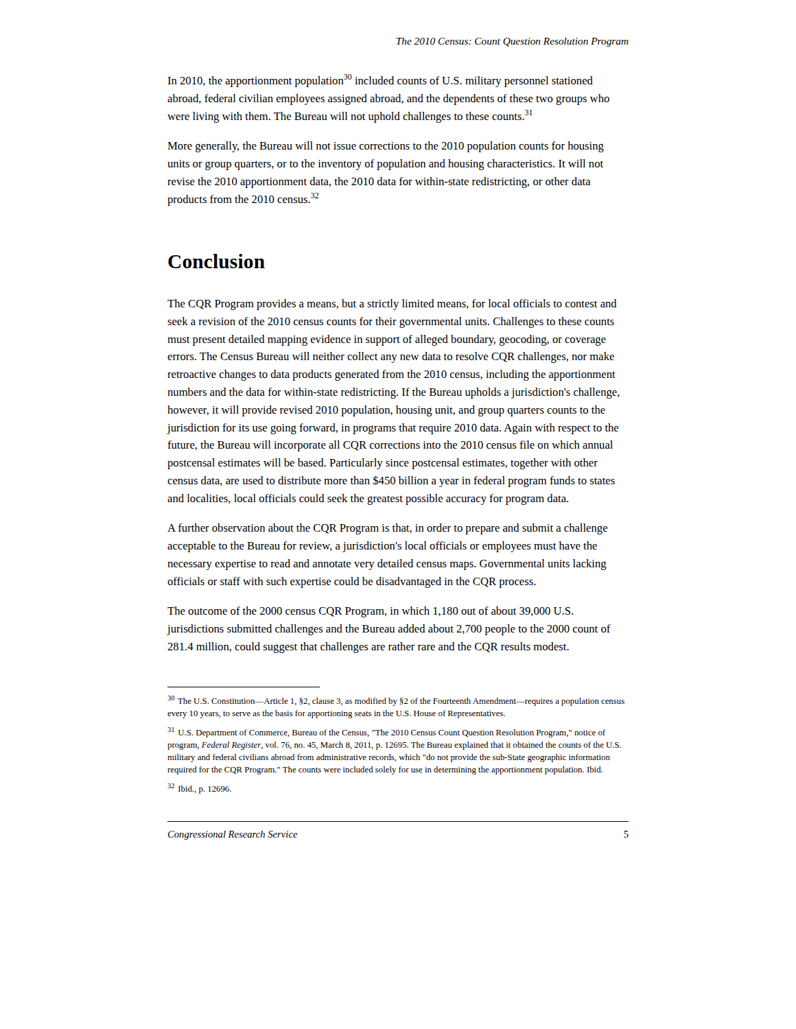The 2010 Census: Count Question Resolution Program
In 2010, the apportionment population30 included counts of U.S. military personnel stationed abroad, federal civilian employees assigned abroad, and the dependents of these two groups who were living with them. The Bureau will not uphold challenges to these counts.31
More generally, the Bureau will not issue corrections to the 2010 population counts for housing units or group quarters, or to the inventory of population and housing characteristics. It will not revise the 2010 apportionment data, the 2010 data for within-state redistricting, or other data products from the 2010 census.32
Conclusion
The CQR Program provides a means, but a strictly limited means, for local officials to contest and seek a revision of the 2010 census counts for their governmental units. Challenges to these counts must present detailed mapping evidence in support of alleged boundary, geocoding, or coverage errors. The Census Bureau will neither collect any new data to resolve CQR challenges, nor make retroactive changes to data products generated from the 2010 census, including the apportionment numbers and the data for within-state redistricting. If the Bureau upholds a jurisdiction's challenge, however, it will provide revised 2010 population, housing unit, and group quarters counts to the jurisdiction for its use going forward, in programs that require 2010 data. Again with respect to the future, the Bureau will incorporate all CQR corrections into the 2010 census file on which annual postcensal estimates will be based. Particularly since postcensal estimates, together with other census data, are used to distribute more than $450 billion a year in federal program funds to states and localities, local officials could seek the greatest possible accuracy for program data.
A further observation about the CQR Program is that, in order to prepare and submit a challenge acceptable to the Bureau for review, a jurisdiction's local officials or employees must have the necessary expertise to read and annotate very detailed census maps. Governmental units lacking officials or staff with such expertise could be disadvantaged in the CQR process.
The outcome of the 2000 census CQR Program, in which 1,180 out of about 39,000 U.S. jurisdictions submitted challenges and the Bureau added about 2,700 people to the 2000 count of 281.4 million, could suggest that challenges are rather rare and the CQR results modest.
30 The U.S. Constitution—Article 1, §2, clause 3, as modified by §2 of the Fourteenth Amendment—requires a population census every 10 years, to serve as the basis for apportioning seats in the U.S. House of Representatives.
31 U.S. Department of Commerce, Bureau of the Census, "The 2010 Census Count Question Resolution Program," notice of program, Federal Register, vol. 76, no. 45, March 8, 2011, p. 12695. The Bureau explained that it obtained the counts of the U.S. military and federal civilians abroad from administrative records, which "do not provide the sub-State geographic information required for the CQR Program." The counts were included solely for use in determining the apportionment population. Ibid.
32 Ibid., p. 12696.
Congressional Research Service 5